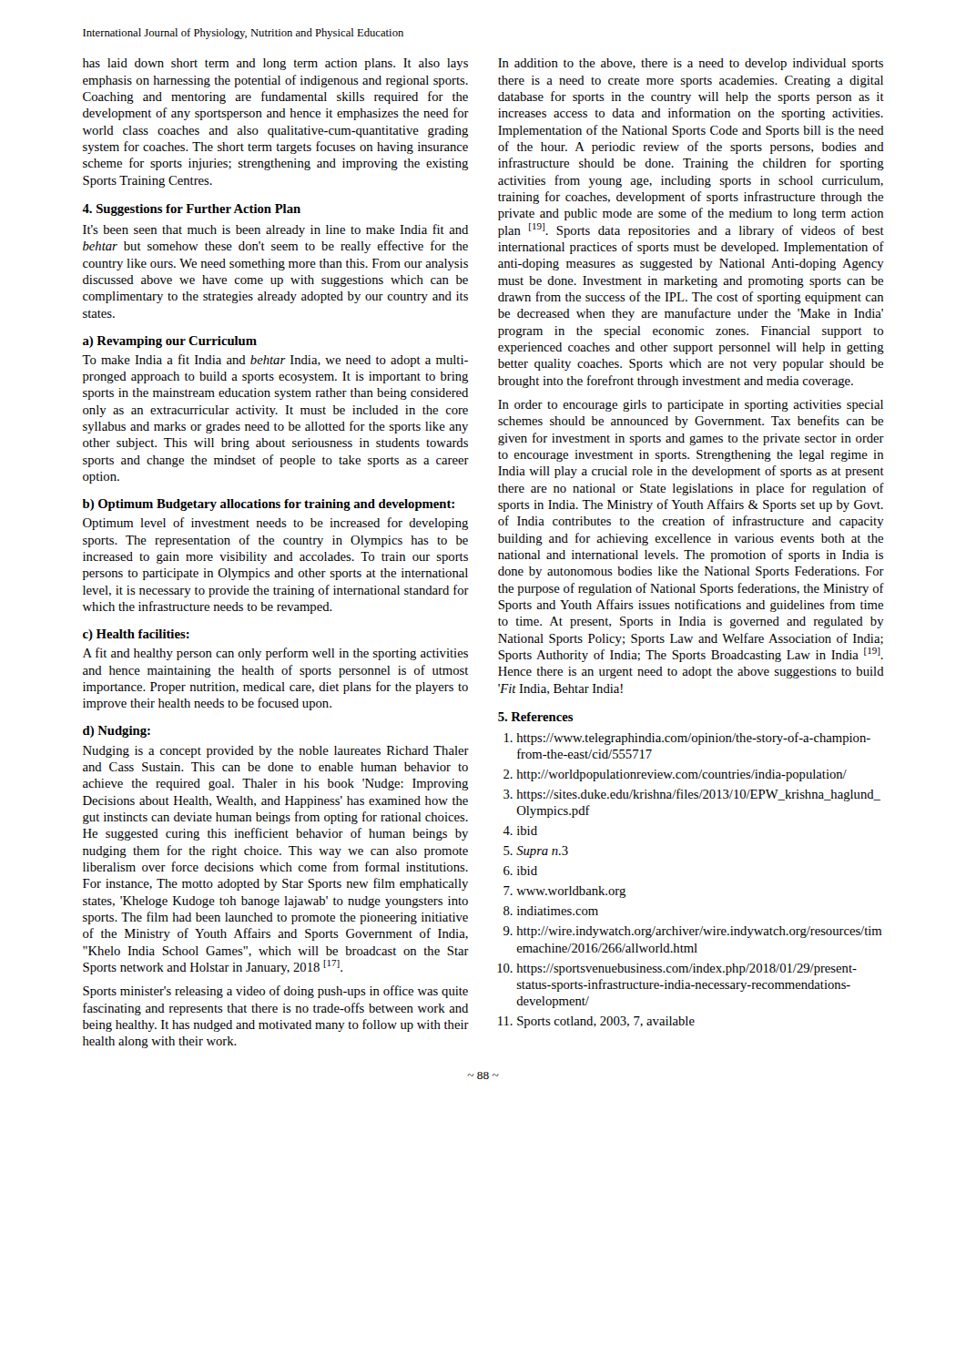International Journal of Physiology, Nutrition and Physical Education
has laid down short term and long term action plans. It also lays emphasis on harnessing the potential of indigenous and regional sports. Coaching and mentoring are fundamental skills required for the development of any sportsperson and hence it emphasizes the need for world class coaches and also qualitative-cum-quantitative grading system for coaches. The short term targets focuses on having insurance scheme for sports injuries; strengthening and improving the existing Sports Training Centres.
4. Suggestions for Further Action Plan
It's been seen that much is been already in line to make India fit and behtar but somehow these don't seem to be really effective for the country like ours. We need something more than this. From our analysis discussed above we have come up with suggestions which can be complimentary to the strategies already adopted by our country and its states.
a) Revamping our Curriculum
To make India a fit India and behtar India, we need to adopt a multi-pronged approach to build a sports ecosystem. It is important to bring sports in the mainstream education system rather than being considered only as an extracurricular activity. It must be included in the core syllabus and marks or grades need to be allotted for the sports like any other subject. This will bring about seriousness in students towards sports and change the mindset of people to take sports as a career option.
b) Optimum Budgetary allocations for training and development:
Optimum level of investment needs to be increased for developing sports. The representation of the country in Olympics has to be increased to gain more visibility and accolades. To train our sports persons to participate in Olympics and other sports at the international level, it is necessary to provide the training of international standard for which the infrastructure needs to be revamped.
c) Health facilities:
A fit and healthy person can only perform well in the sporting activities and hence maintaining the health of sports personnel is of utmost importance. Proper nutrition, medical care, diet plans for the players to improve their health needs to be focused upon.
d) Nudging:
Nudging is a concept provided by the noble laureates Richard Thaler and Cass Sustain. This can be done to enable human behavior to achieve the required goal. Thaler in his book 'Nudge: Improving Decisions about Health, Wealth, and Happiness' has examined how the gut instincts can deviate human beings from opting for rational choices. He suggested curing this inefficient behavior of human beings by nudging them for the right choice. This way we can also promote liberalism over force decisions which come from formal institutions. For instance, The motto adopted by Star Sports new film emphatically states, 'Kheloge Kudoge toh banoge lajawab' to nudge youngsters into sports. The film had been launched to promote the pioneering initiative of the Ministry of Youth Affairs and Sports Government of India, "Khelo India School Games", which will be broadcast on the Star Sports network and Holstar in January, 2018 [17].
Sports minister's releasing a video of doing push-ups in office was quite fascinating and represents that there is no trade-offs between work and being healthy. It has nudged and motivated many to follow up with their health along with their work.
In addition to the above, there is a need to develop individual sports there is a need to create more sports academies. Creating a digital database for sports in the country will help the sports person as it increases access to data and information on the sporting activities. Implementation of the National Sports Code and Sports bill is the need of the hour. A periodic review of the sports persons, bodies and infrastructure should be done. Training the children for sporting activities from young age, including sports in school curriculum, training for coaches, development of sports infrastructure through the private and public mode are some of the medium to long term action plan [19]. Sports data repositories and a library of videos of best international practices of sports must be developed. Implementation of anti-doping measures as suggested by National Anti-doping Agency must be done. Investment in marketing and promoting sports can be drawn from the success of the IPL. The cost of sporting equipment can be decreased when they are manufacture under the 'Make in India' program in the special economic zones. Financial support to experienced coaches and other support personnel will help in getting better quality coaches. Sports which are not very popular should be brought into the forefront through investment and media coverage.
In order to encourage girls to participate in sporting activities special schemes should be announced by Government. Tax benefits can be given for investment in sports and games to the private sector in order to encourage investment in sports. Strengthening the legal regime in India will play a crucial role in the development of sports as at present there are no national or State legislations in place for regulation of sports in India. The Ministry of Youth Affairs & Sports set up by Govt. of India contributes to the creation of infrastructure and capacity building and for achieving excellence in various events both at the national and international levels. The promotion of sports in India is done by autonomous bodies like the National Sports Federations. For the purpose of regulation of National Sports federations, the Ministry of Sports and Youth Affairs issues notifications and guidelines from time to time. At present, Sports in India is governed and regulated by National Sports Policy; Sports Law and Welfare Association of India; Sports Authority of India; The Sports Broadcasting Law in India [19]. Hence there is an urgent need to adopt the above suggestions to build 'Fit India, Behtar India!
5. References
https://www.telegraphindia.com/opinion/the-story-of-a-champion-from-the-east/cid/555717
http://worldpopulationreview.com/countries/india-population/
https://sites.duke.edu/krishna/files/2013/10/EPW_krishna_haglund_Olympics.pdf
ibid
Supra n. 3
ibid
www.worldbank.org
indiatimes.com
http://wire.indywatch.org/archiver/wire.indywatch.org/resources/timemachine/2016/266/allworld.html
https://sportsvenuebusiness.com/index.php/2018/01/29/present-status-sports-infrastructure-india-necessary-recommendations-development/
Sports cotland, 2003, 7, available
~ 88 ~